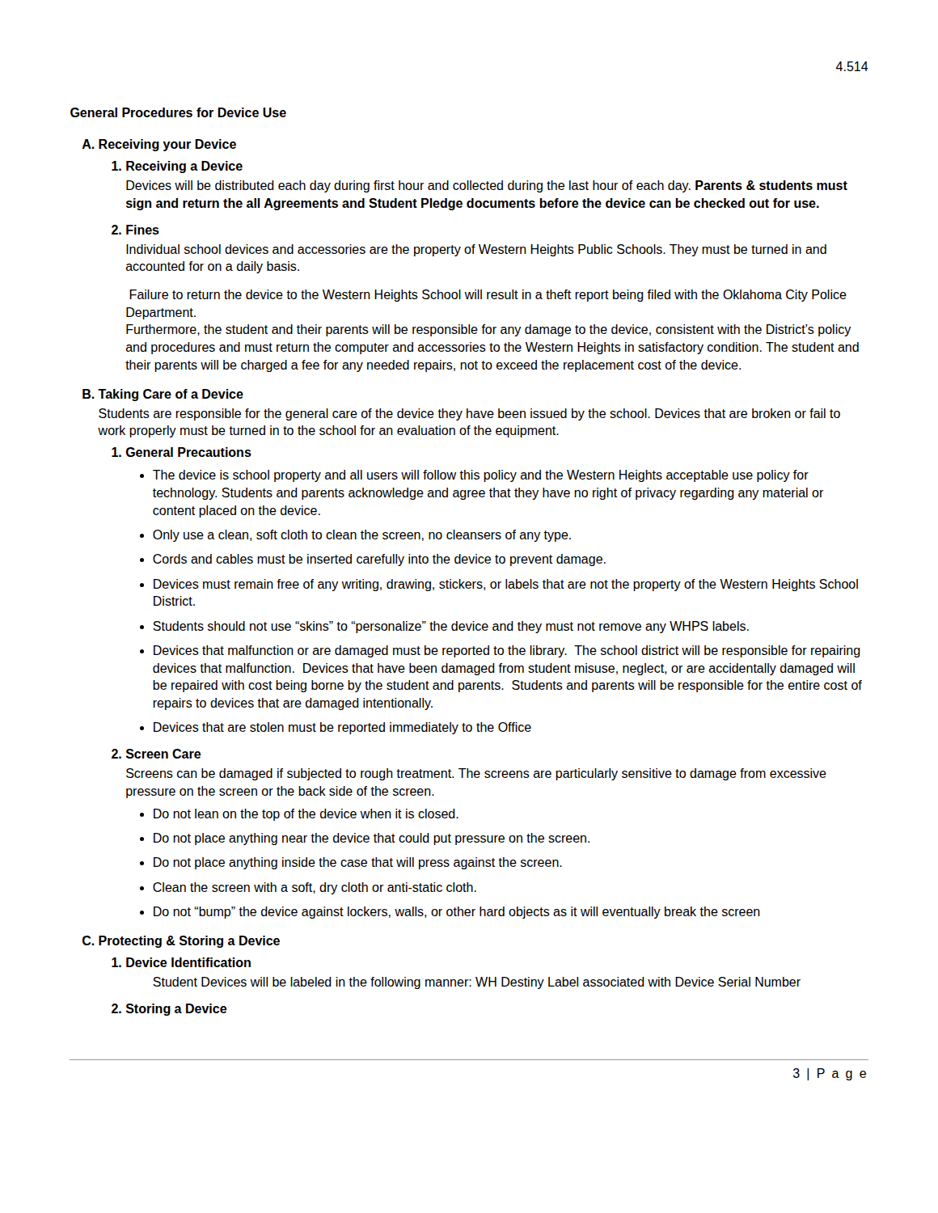4.514
General Procedures for Device Use
Receiving your Device
Receiving a Device
Devices will be distributed each day during first hour and collected during the last hour of each day. Parents & students must sign and return the all Agreements and Student Pledge documents before the device can be checked out for use.
Fines
Individual school devices and accessories are the property of Western Heights Public Schools. They must be turned in and accounted for on a daily basis.
Failure to return the device to the Western Heights School will result in a theft report being filed with the Oklahoma City Police Department.
Furthermore, the student and their parents will be responsible for any damage to the device, consistent with the District’s policy and procedures and must return the computer and accessories to the Western Heights in satisfactory condition. The student and their parents will be charged a fee for any needed repairs, not to exceed the replacement cost of the device.
Taking Care of a Device
Students are responsible for the general care of the device they have been issued by the school. Devices that are broken or fail to work properly must be turned in to the school for an evaluation of the equipment.
General Precautions
The device is school property and all users will follow this policy and the Western Heights acceptable use policy for technology. Students and parents acknowledge and agree that they have no right of privacy regarding any material or content placed on the device.
Only use a clean, soft cloth to clean the screen, no cleansers of any type.
Cords and cables must be inserted carefully into the device to prevent damage.
Devices must remain free of any writing, drawing, stickers, or labels that are not the property of the Western Heights School District.
Students should not use “skins” to “personalize” the device and they must not remove any WHPS labels.
Devices that malfunction or are damaged must be reported to the library. The school district will be responsible for repairing devices that malfunction. Devices that have been damaged from student misuse, neglect, or are accidentally damaged will be repaired with cost being borne by the student and parents. Students and parents will be responsible for the entire cost of repairs to devices that are damaged intentionally.
Devices that are stolen must be reported immediately to the Office
Screen Care
Screens can be damaged if subjected to rough treatment. The screens are particularly sensitive to damage from excessive pressure on the screen or the back side of the screen.
Do not lean on the top of the device when it is closed.
Do not place anything near the device that could put pressure on the screen.
Do not place anything inside the case that will press against the screen.
Clean the screen with a soft, dry cloth or anti-static cloth.
Do not “bump” the device against lockers, walls, or other hard objects as it will eventually break the screen
Protecting & Storing a Device
Device Identification
Student Devices will be labeled in the following manner: WH Destiny Label associated with Device Serial Number
Storing a Device
3 | P a g e